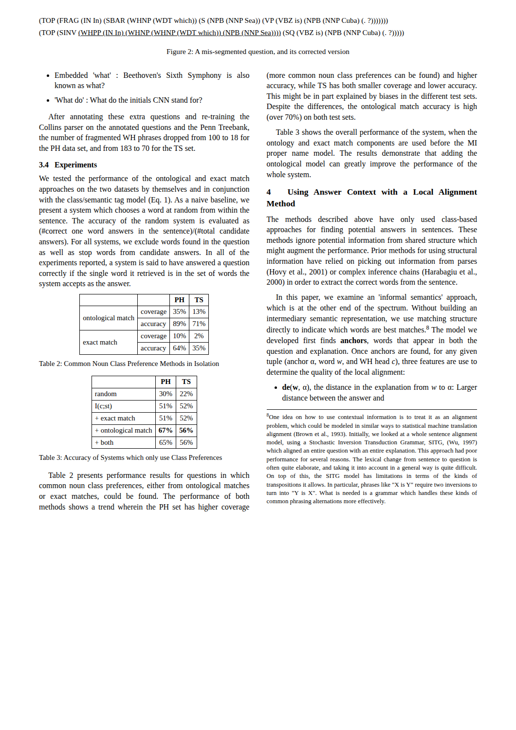(TOP (FRAG (IN In) (SBAR (WHNP (WDT which)) (S (NPB (NNP Sea)) (VP (VBZ is) (NPB (NNP Cuba) (. ?)))))))
(TOP (SINV (WHPP (IN In) (WHNP (WHNP (WDT which)) (NPB (NNP Sea)))) (SQ (VBZ is) (NPB (NNP Cuba) (. ?)))))
Figure 2: A mis-segmented question, and its corrected version
Embedded 'what' : Beethoven's Sixth Symphony is also known as what?
'What do' : What do the initials CNN stand for?
After annotating these extra questions and re-training the Collins parser on the annotated questions and the Penn Treebank, the number of fragmented WH phrases dropped from 100 to 18 for the PH data set, and from 183 to 70 for the TS set.
3.4 Experiments
We tested the performance of the ontological and exact match approaches on the two datasets by themselves and in conjunction with the class/semantic tag model (Eq. 1). As a naive baseline, we present a system which chooses a word at random from within the sentence. The accuracy of the random system is evaluated as (#correct one word answers in the sentence)/(#total candidate answers). For all systems, we exclude words found in the question as well as stop words from candidate answers. In all of the experiments reported, a system is said to have answered a question correctly if the single word it retrieved is in the set of words the system accepts as the answer.
| | | PH | TS |
| ontological match | coverage | 35% | 13% |
| accuracy | 89% | 71% |
| exact match | coverage | 10% | 2% |
| accuracy | 64% | 35% |
Table 2: Common Noun Class Preference Methods in Isolation
| | PH | TS |
| random | 30% | 22% |
| I(c;st) | 51% | 52% |
| + exact match | 51% | 52% |
| + ontological match | 67% | 56% |
| + both | 65% | 56% |
Table 3: Accuracy of Systems which only use Class Preferences
Table 2 presents performance results for questions in which common noun class preferences, either from ontological matches or exact matches, could be found. The performance of both methods shows a trend wherein the PH set has higher coverage (more common noun class preferences can be found) and higher accuracy, while TS has both smaller coverage and lower accuracy. This might be in part explained by biases in the different test sets. Despite the differences, the ontological match accuracy is high (over 70%) on both test sets.
Table 3 shows the overall performance of the system, when the ontology and exact match components are used before the MI proper name model. The results demonstrate that adding the ontological model can greatly improve the performance of the whole system.
4 Using Answer Context with a Local Alignment Method
The methods described above have only used class-based approaches for finding potential answers in sentences. These methods ignore potential information from shared structure which might augment the performance. Prior methods for using structural information have relied on picking out information from parses (Hovy et al., 2001) or complex inference chains (Harabagiu et al., 2000) in order to extract the correct words from the sentence.
In this paper, we examine an 'informal semantics' approach, which is at the other end of the spectrum. Without building an intermediary semantic representation, we use matching structure directly to indicate which words are best matches.8 The model we developed first finds anchors, words that appear in both the question and explanation. Once anchors are found, for any given tuple (anchor α, word w, and WH head c), three features are use to determine the quality of the local alignment:
de(w, α), the distance in the explanation from w to α: Larger distance between the answer and
8One idea on how to use contextual information is to treat it as an alignment problem, which could be modeled in similar ways to statistical machine translation alignment (Brown et al., 1993). Initially, we looked at a whole sentence alignment model, using a Stochastic Inversion Transduction Grammar, SITG, (Wu, 1997) which aligned an entire question with an entire explanation. This approach had poor performance for several reasons. The lexical change from sentence to question is often quite elaborate, and taking it into account in a general way is quite difficult. On top of this, the SITG model has limitations in terms of the kinds of transpositions it allows. In particular, phrases like "X is Y" require two inversions to turn into "Y is X". What is needed is a grammar which handles these kinds of common phrasing alternations more effectively.